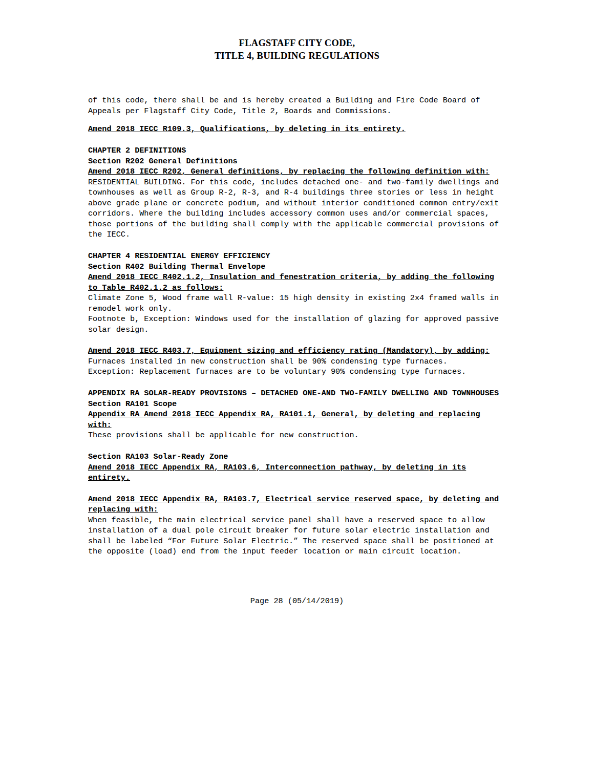FLAGSTAFF CITY CODE, TITLE 4, BUILDING REGULATIONS
of this code, there shall be and is hereby created a Building and Fire Code Board of Appeals per Flagstaff City Code, Title 2, Boards and Commissions.
Amend 2018 IECC R109.3, Qualifications, by deleting in its entirety.
CHAPTER 2 DEFINITIONS
Section R202 General Definitions
Amend 2018 IECC R202, General definitions, by replacing the following definition with:
RESIDENTIAL BUILDING. For this code, includes detached one- and two-family dwellings and townhouses as well as Group R-2, R-3, and R-4 buildings three stories or less in height above grade plane or concrete podium, and without interior conditioned common entry/exit corridors. Where the building includes accessory common uses and/or commercial spaces, those portions of the building shall comply with the applicable commercial provisions of the IECC.
CHAPTER 4 RESIDENTIAL ENERGY EFFICIENCY
Section R402 Building Thermal Envelope
Amend 2018 IECC R402.1.2, Insulation and fenestration criteria, by adding the following to Table R402.1.2 as follows:
Climate Zone 5, Wood frame wall R-value: 15 high density in existing 2x4 framed walls in remodel work only.
Footnote b, Exception: Windows used for the installation of glazing for approved passive solar design.
Amend 2018 IECC R403.7, Equipment sizing and efficiency rating (Mandatory), by adding:
Furnaces installed in new construction shall be 90% condensing type furnaces.
Exception: Replacement furnaces are to be voluntary 90% condensing type furnaces.
APPENDIX RA SOLAR-READY PROVISIONS – DETACHED ONE-AND TWO-FAMILY DWELLING AND TOWNHOUSES
Section RA101 Scope
Appendix RA Amend 2018 IECC Appendix RA, RA101.1, General, by deleting and replacing with:
These provisions shall be applicable for new construction.
Section RA103 Solar-Ready Zone
Amend 2018 IECC Appendix RA, RA103.6, Interconnection pathway, by deleting in its entirety.
Amend 2018 IECC Appendix RA, RA103.7, Electrical service reserved space, by deleting and replacing with:
When feasible, the main electrical service panel shall have a reserved space to allow installation of a dual pole circuit breaker for future solar electric installation and shall be labeled “For Future Solar Electric.” The reserved space shall be positioned at the opposite (load) end from the input feeder location or main circuit location.
Page 28 (05/14/2019)